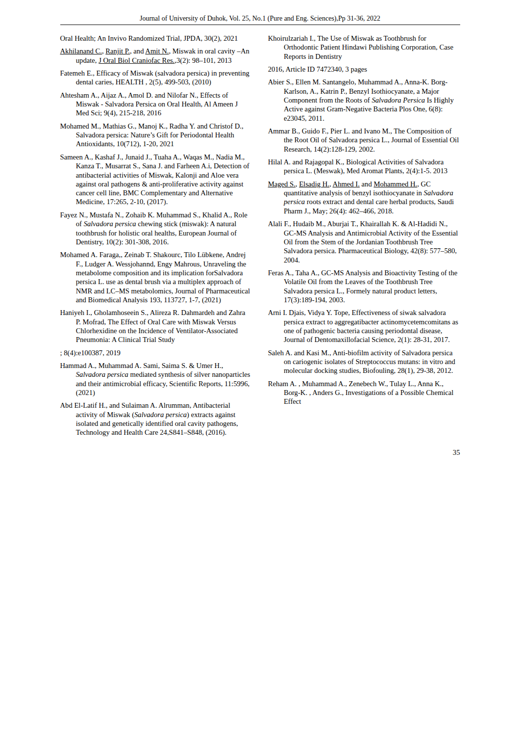Journal of University of Duhok, Vol. 25, No.1 (Pure and Eng. Sciences),Pp 31-36, 2022
Oral Health; An Invivo Randomized Trial, JPDA, 30(2), 2021
Akhilanand C., Ranjit P., and Amit N., Miswak in oral cavity –An update, J Oral Biol Craniofac Res.,3(2): 98–101, 2013
Fatemeh E., Efficacy of Miswak (salvadora persica) in preventing dental caries, HEALTH , 2(5), 499-503, (2010)
Ahtesham A., Aijaz A., Amol D. and Nilofar N., Effects of Miswak - Salvadora Persica on Oral Health, Al Ameen J Med Sci; 9(4), 215-218, 2016
Mohamed M., Mathias G., Manoj K., Radha Y. and Christof D., Salvadora persica: Nature’s Gift for Periodontal Health Antioxidants, 10(712), 1-20, 2021
Sameen A., Kashaf J., Junaid J., Tuaha A., Waqas M., Nadia M., Kanza T., Musarrat S., Sana J. and Farheen A.i, Detection of antibacterial activities of Miswak, Kalonji and Aloe vera against oral pathogens & anti-proliferative activity against cancer cell line, BMC Complementary and Alternative Medicine, 17:265, 2-10, (2017).
Fayez N., Mustafa N., Zohaib K. Muhammad S., Khalid A., Role of Salvadora persica chewing stick (miswak): A natural toothbrush for holistic oral healths, European Journal of Dentistry, 10(2): 301-308, 2016.
Mohamed A. Faraga,, Zeinab T. Shakourc, Tilo Lübkene, Andrej F., Ludger A. Wessjohannd, Engy Mahrous, Unraveling the metabolome composition and its implication forSalvadora persica L. use as dental brush via a multiplex approach of NMR and LC–MS metabolomics, Journal of Pharmaceutical and Biomedical Analysis 193, 113727, 1-7, (2021)
Haniyeh I., Gholamhoseein S., Alireza R. Dahmardeh and Zahra P. Mofrad, The Effect of Oral Care with Miswak Versus Chlorhexidine on the Incidence of Ventilator-Associated Pneumonia: A Clinical Trial Study
; 8(4):e100387, 2019
Hammad A., Muhammad A. Sami, Saima S. & Umer H., Salvadora persica mediated synthesis of silver nanoparticles and their antimicrobial efficacy, Scientific Reports, 11:5996, (2021)
Abd El-Latif H., and Sulaiman A. Alrumman, Antibacterial activity of Miswak (Salvadora persica) extracts against isolated and genetically identified oral cavity pathogens, Technology and Health Care 24,S841–S848, (2016).
Khoirulzariah I., The Use of Miswak as Toothbrush for Orthodontic Patient Hindawi Publishing Corporation, Case Reports in Dentistry
2016, Article ID 7472340, 3 pages
Abier S., Ellen M. Santangelo, Muhammad A., Anna-K. Borg-Karlson, A., Katrin P., Benzyl Isothiocyanate, a Major Component from the Roots of Salvadora Persica Is Highly Active against Gram-Negative Bacteria Plos One, 6(8): e23045, 2011.
Ammar B., Guido F., Pier L. and Ivano M., The Composition of the Root Oil of Salvadora persica L., Journal of Essential Oil Research, 14(2):128-129, 2002.
Hilal A. and Rajagopal K., Biological Activities of Salvadora persica L. (Meswak), Med Aromat Plants, 2(4):1-5. 2013
Maged S., Elsadig H., Ahmed I. and Mohammed H., GC quantitative analysis of benzyl isothiocyanate in Salvadora persica roots extract and dental care herbal products, Saudi Pharm J., May; 26(4): 462–466, 2018.
Alali F., Hudaib M., Aburjai T., Khairallah K. & Al-Hadidi N., GC-MS Analysis and Antimicrobial Activity of the Essential Oil from the Stem of the Jordanian Toothbrush Tree Salvadora persica. Pharmaceutical Biology, 42(8): 577–580, 2004.
Feras A., Taha A., GC-MS Analysis and Bioactivity Testing of the Volatile Oil from the Leaves of the Toothbrush Tree Salvadora persica L., Formely natural product letters, 17(3):189-194, 2003.
Arni I. Djais, Vidya Y. Tope, Effectiveness of siwak salvadora persica extract to aggregatibacter actinomycetemcomitans as one of pathogenic bacteria causing periodontal disease, Journal of Dentomaxillofacial Science, 2(1): 28-31, 2017.
Saleh A. and Kasi M., Anti-biofilm activity of Salvadora persica on cariogenic isolates of Streptococcus mutans: in vitro and molecular docking studies, Biofouling, 28(1), 29-38, 2012.
Reham A. , Muhammad A., Zenebech W., Tulay L., Anna K., Borg-K. , Anders G., Investigations of a Possible Chemical Effect
35